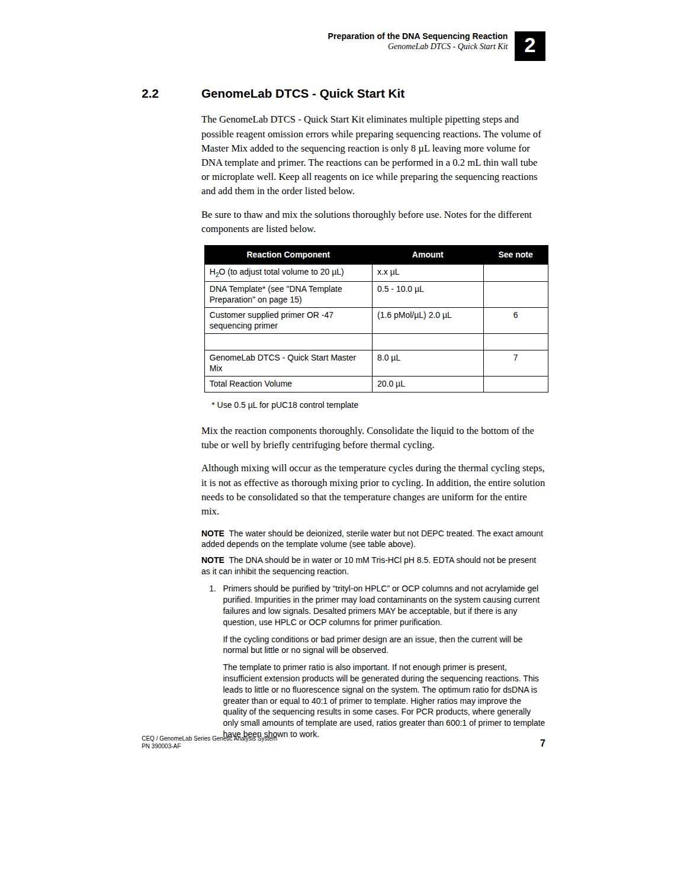Preparation of the DNA Sequencing Reaction
GenomeLab DTCS - Quick Start Kit
2
2.2 GenomeLab DTCS - Quick Start Kit
The GenomeLab DTCS - Quick Start Kit eliminates multiple pipetting steps and possible reagent omission errors while preparing sequencing reactions. The volume of Master Mix added to the sequencing reaction is only 8 µL leaving more volume for DNA template and primer. The reactions can be performed in a 0.2 mL thin wall tube or microplate well. Keep all reagents on ice while preparing the sequencing reactions and add them in the order listed below.
Be sure to thaw and mix the solutions thoroughly before use. Notes for the different components are listed below.
| Reaction Component | Amount | See note |
| --- | --- | --- |
| H 2 O (to adjust total volume to 20 µL) | x.x µL | |
| DNA Template* (see "DNA Template Preparation" on page 15) | 0.5 - 10.0 µL | |
| Customer supplied primer OR -47 sequencing primer | (1.6 pMol/µL) 2.0 µL | 6 |
| GenomeLab DTCS - Quick Start Master Mix | 8.0 µL | 7 |
| Total Reaction Volume | 20.0 µL | |
* Use 0.5 µL for pUC18 control template
Mix the reaction components thoroughly. Consolidate the liquid to the bottom of the tube or well by briefly centrifuging before thermal cycling.
Although mixing will occur as the temperature cycles during the thermal cycling steps, it is not as effective as thorough mixing prior to cycling. In addition, the entire solution needs to be consolidated so that the temperature changes are uniform for the entire mix.
NOTE The water should be deionized, sterile water but not DEPC treated. The exact amount added depends on the template volume (see table above).
NOTE The DNA should be in water or 10 mM Tris-HCl pH 8.5. EDTA should not be present as it can inhibit the sequencing reaction.
Primers should be purified by “trityl-on HPLC” or OCP columns and not acrylamide gel purified. Impurities in the primer may load contaminants on the system causing current failures and low signals. Desalted primers MAY be acceptable, but if there is any question, use HPLC or OCP columns for primer purification.
If the cycling conditions or bad primer design are an issue, then the current will be normal but little or no signal will be observed.
The template to primer ratio is also important. If not enough primer is present, insufficient extension products will be generated during the sequencing reactions. This leads to little or no fluorescence signal on the system. The optimum ratio for dsDNA is greater than or equal to 40:1 of primer to template. Higher ratios may improve the quality of the sequencing results in some cases. For PCR products, where generally only small amounts of template are used, ratios greater than 600:1 of primer to template have been shown to work.
CEQ / GenomeLab Series Genetic Analysis System
PN 390003-AF
7